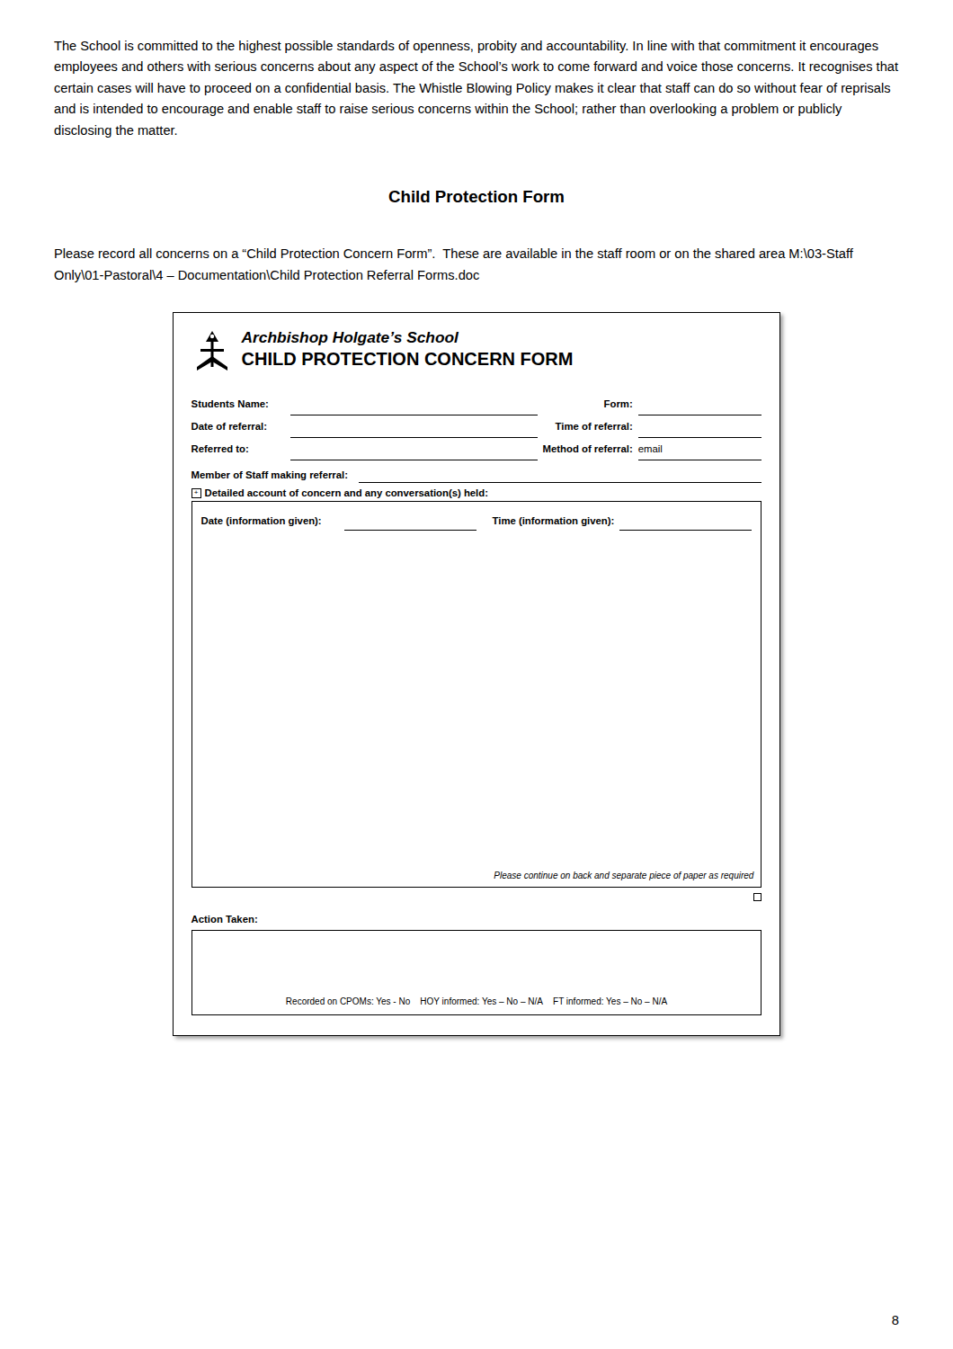The School is committed to the highest possible standards of openness, probity and accountability. In line with that commitment it encourages employees and others with serious concerns about any aspect of the School’s work to come forward and voice those concerns. It recognises that certain cases will have to proceed on a confidential basis. The Whistle Blowing Policy makes it clear that staff can do so without fear of reprisals and is intended to encourage and enable staff to raise serious concerns within the School; rather than overlooking a problem or publicly disclosing the matter.
Child Protection Form
Please record all concerns on a “Child Protection Concern Form”. These are available in the staff room or on the shared area M:\03-Staff Only\01-Pastoral\4 – Documentation\Child Protection Referral Forms.doc
Archbishop Holgate’s School
CHILD PROTECTION CONCERN FORM
| Students Name: | | Form: | |
| Date of referral: | | Time of referral: | |
| Referred to: | | Method of referral: | email |
Member of Staff making referral:
+ Detailed account of concern and any conversation(s) held:
| Date (information given): | | Time (information given): | |
Please continue on back and separate piece of paper as required
Action Taken:
Recorded on CPOMs: Yes - No HOY informed: Yes – No – N/A FT informed: Yes – No – N/A
8